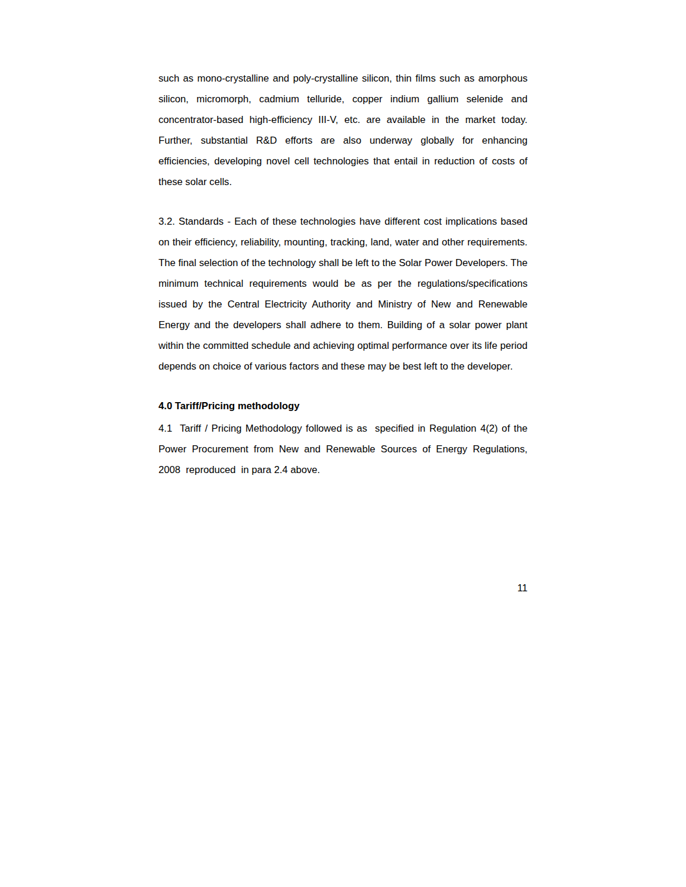such as mono-crystalline and poly-crystalline silicon, thin films such as amorphous silicon, micromorph, cadmium telluride, copper indium gallium selenide and concentrator-based high-efficiency III-V, etc. are available in the market today. Further, substantial R&D efforts are also underway globally for enhancing efficiencies, developing novel cell technologies that entail in reduction of costs of these solar cells.
3.2. Standards - Each of these technologies have different cost implications based on their efficiency, reliability, mounting, tracking, land, water and other requirements. The final selection of the technology shall be left to the Solar Power Developers. The minimum technical requirements would be as per the regulations/specifications issued by the Central Electricity Authority and Ministry of New and Renewable Energy and the developers shall adhere to them. Building of a solar power plant within the committed schedule and achieving optimal performance over its life period depends on choice of various factors and these may be best left to the developer.
4.0 Tariff/Pricing methodology
4.1 Tariff / Pricing Methodology followed is as specified in Regulation 4(2) of the Power Procurement from New and Renewable Sources of Energy Regulations, 2008 reproduced in para 2.4 above.
11